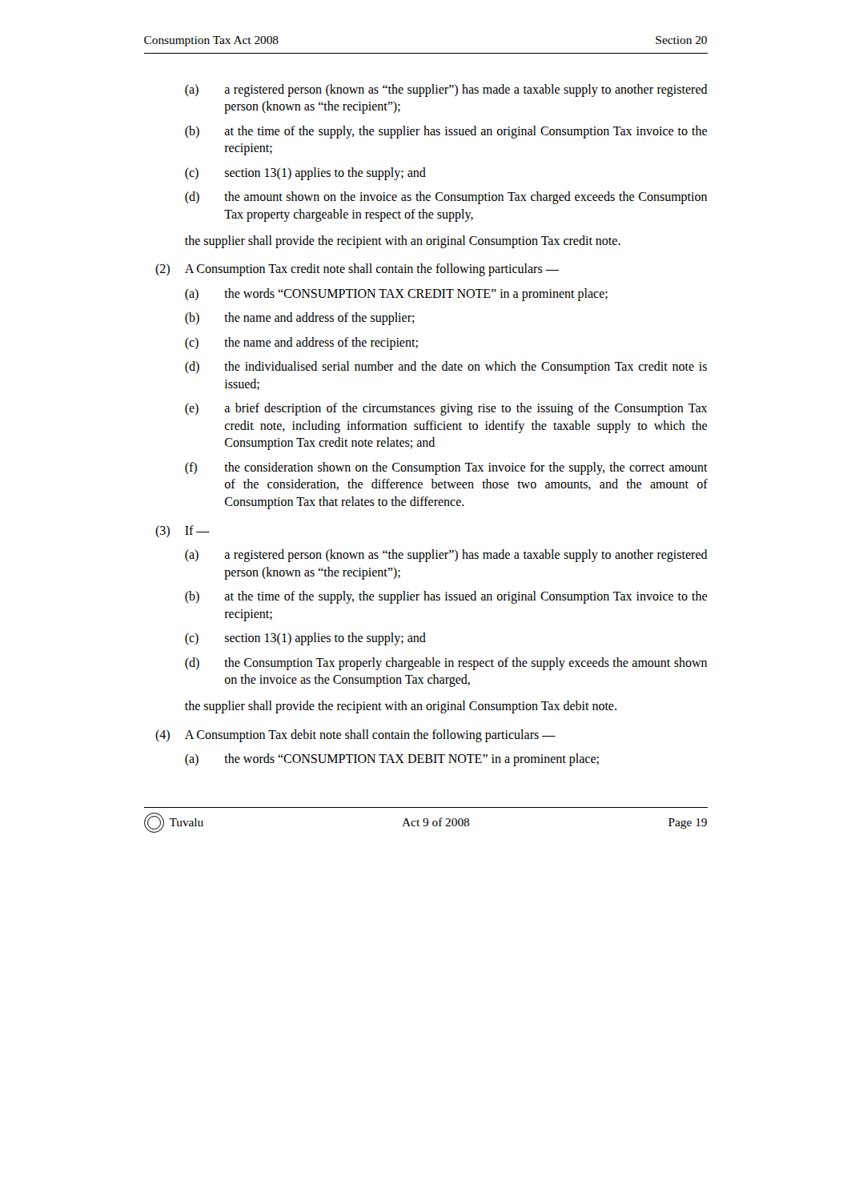Consumption Tax Act 2008
Section 20
(a) a registered person (known as “the supplier”) has made a taxable supply to another registered person (known as “the recipient”);
(b) at the time of the supply, the supplier has issued an original Consumption Tax invoice to the recipient;
(c) section 13(1) applies to the supply; and
(d) the amount shown on the invoice as the Consumption Tax charged exceeds the Consumption Tax property chargeable in respect of the supply,
the supplier shall provide the recipient with an original Consumption Tax credit note.
(2)
A Consumption Tax credit note shall contain the following particulars —
(a) the words “CONSUMPTION TAX CREDIT NOTE” in a prominent place;
(b) the name and address of the supplier;
(c) the name and address of the recipient;
(d) the individualised serial number and the date on which the Consumption Tax credit note is issued;
(e) a brief description of the circumstances giving rise to the issuing of the Consumption Tax credit note, including information sufficient to identify the taxable supply to which the Consumption Tax credit note relates; and
(f) the consideration shown on the Consumption Tax invoice for the supply, the correct amount of the consideration, the difference between those two amounts, and the amount of Consumption Tax that relates to the difference.
(3)
If —
(a) a registered person (known as “the supplier”) has made a taxable supply to another registered person (known as “the recipient”);
(b) at the time of the supply, the supplier has issued an original Consumption Tax invoice to the recipient;
(c) section 13(1) applies to the supply; and
(d) the Consumption Tax properly chargeable in respect of the supply exceeds the amount shown on the invoice as the Consumption Tax charged,
the supplier shall provide the recipient with an original Consumption Tax debit note.
(4)
A Consumption Tax debit note shall contain the following particulars —
(a) the words “CONSUMPTION TAX DEBIT NOTE” in a prominent place;
Tuvalu
Act 9 of 2008
Page 19